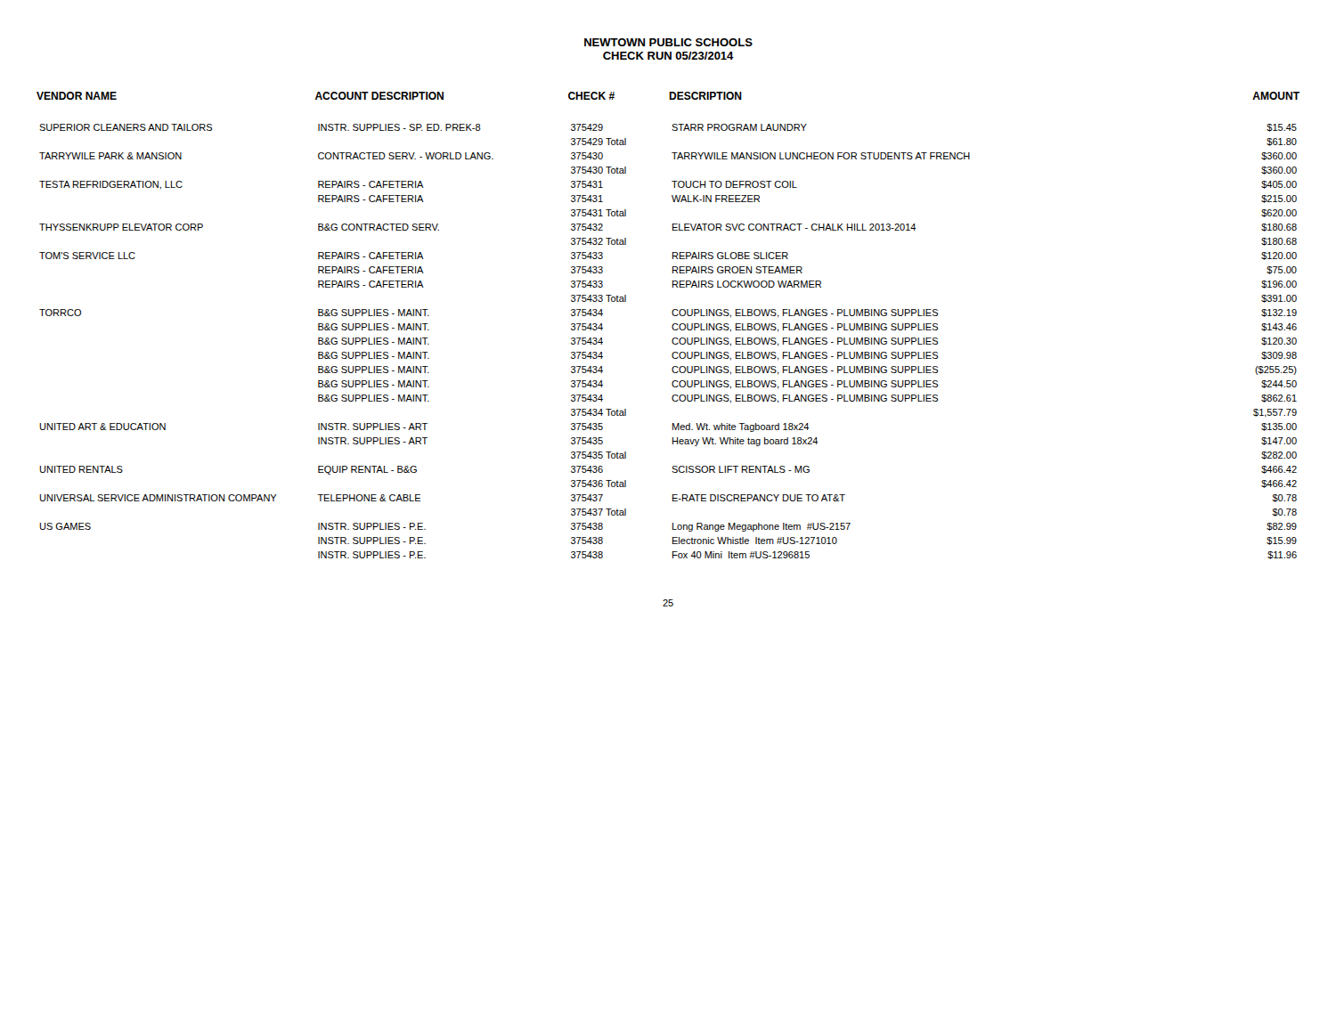NEWTOWN PUBLIC SCHOOLS
CHECK RUN 05/23/2014
| VENDOR NAME | ACCOUNT DESCRIPTION | CHECK # | DESCRIPTION | AMOUNT |
| --- | --- | --- | --- | --- |
| SUPERIOR CLEANERS AND TAILORS | INSTR. SUPPLIES - SP. ED. PREK-8 | 375429 | STARR PROGRAM LAUNDRY | $15.45 |
| | | 375429 Total | | $61.80 |
| TARRYWILE PARK & MANSION | CONTRACTED SERV. - WORLD LANG. | 375430 | TARRYWILE MANSION LUNCHEON FOR STUDENTS AT FRENCH | $360.00 |
| | | 375430 Total | | $360.00 |
| TESTA REFRIDGERATION, LLC | REPAIRS - CAFETERIA | 375431 | TOUCH TO DEFROST COIL | $405.00 |
| | REPAIRS - CAFETERIA | 375431 | WALK-IN FREEZER | $215.00 |
| | | 375431 Total | | $620.00 |
| THYSSENKRUPP ELEVATOR CORP | B&G CONTRACTED SERV. | 375432 | ELEVATOR SVC CONTRACT - CHALK HILL 2013-2014 | $180.68 |
| | | 375432 Total | | $180.68 |
| TOM'S SERVICE LLC | REPAIRS - CAFETERIA | 375433 | REPAIRS GLOBE SLICER | $120.00 |
| | REPAIRS - CAFETERIA | 375433 | REPAIRS GROEN STEAMER | $75.00 |
| | REPAIRS - CAFETERIA | 375433 | REPAIRS LOCKWOOD WARMER | $196.00 |
| | | 375433 Total | | $391.00 |
| TORRCO | B&G SUPPLIES - MAINT. | 375434 | COUPLINGS, ELBOWS, FLANGES - PLUMBING SUPPLIES | $132.19 |
| | B&G SUPPLIES - MAINT. | 375434 | COUPLINGS, ELBOWS, FLANGES - PLUMBING SUPPLIES | $143.46 |
| | B&G SUPPLIES - MAINT. | 375434 | COUPLINGS, ELBOWS, FLANGES - PLUMBING SUPPLIES | $120.30 |
| | B&G SUPPLIES - MAINT. | 375434 | COUPLINGS, ELBOWS, FLANGES - PLUMBING SUPPLIES | $309.98 |
| | B&G SUPPLIES - MAINT. | 375434 | COUPLINGS, ELBOWS, FLANGES - PLUMBING SUPPLIES | ($255.25) |
| | B&G SUPPLIES - MAINT. | 375434 | COUPLINGS, ELBOWS, FLANGES - PLUMBING SUPPLIES | $244.50 |
| | B&G SUPPLIES - MAINT. | 375434 | COUPLINGS, ELBOWS, FLANGES - PLUMBING SUPPLIES | $862.61 |
| | | 375434 Total | | $1,557.79 |
| UNITED ART & EDUCATION | INSTR. SUPPLIES - ART | 375435 | Med. Wt. white Tagboard 18x24 | $135.00 |
| | INSTR. SUPPLIES - ART | 375435 | Heavy Wt. White tag board 18x24 | $147.00 |
| | | 375435 Total | | $282.00 |
| UNITED RENTALS | EQUIP RENTAL - B&G | 375436 | SCISSOR LIFT RENTALS - MG | $466.42 |
| | | 375436 Total | | $466.42 |
| UNIVERSAL SERVICE ADMINISTRATION COMPANY | TELEPHONE & CABLE | 375437 | E-RATE DISCREPANCY DUE TO AT&T | $0.78 |
| | | 375437 Total | | $0.78 |
| US GAMES | INSTR. SUPPLIES - P.E. | 375438 | Long Range Megaphone Item #US-2157 | $82.99 |
| | INSTR. SUPPLIES - P.E. | 375438 | Electronic Whistle Item #US-1271010 | $15.99 |
| | INSTR. SUPPLIES - P.E. | 375438 | Fox 40 Mini Item #US-1296815 | $11.96 |
25